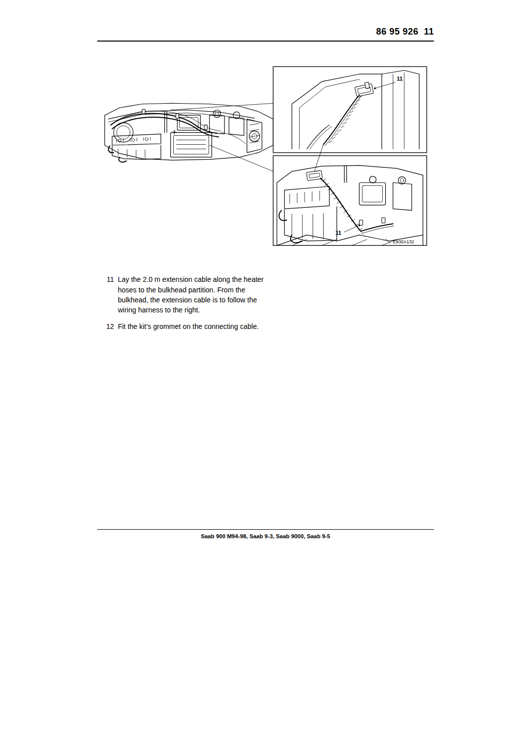86 95 926 11
11 11 E930A132
11 Lay the 2.0 m extension cable along the heater hoses to the bulkhead partition. From the bulkhead, the extension cable is to follow the wiring harness to the right.
12 Fit the kit’s grommet on the connecting cable.
Saab 900 M94-98, Saab 9-3, Saab 9000, Saab 9-5